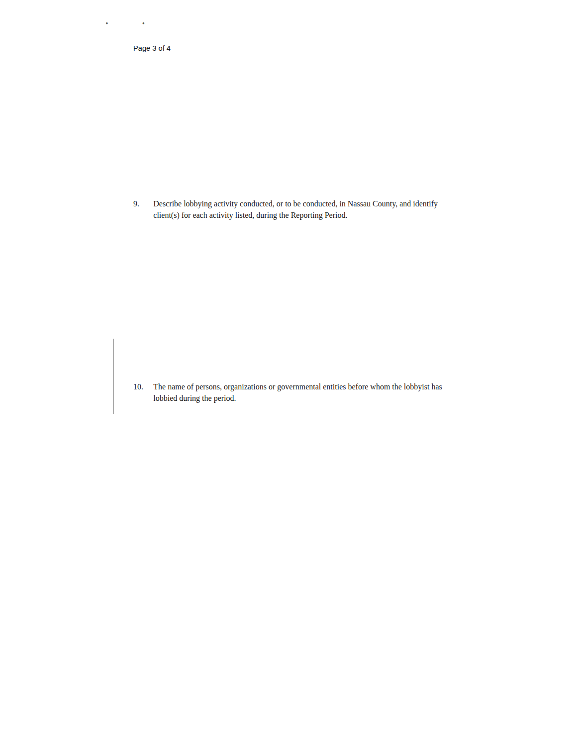• •
Page 3 of 4
9. Describe lobbying activity conducted, or to be conducted, in Nassau County, and identify client(s) for each activity listed, during the Reporting Period.
10. The name of persons, organizations or governmental entities before whom the lobbyist has lobbied during the period.